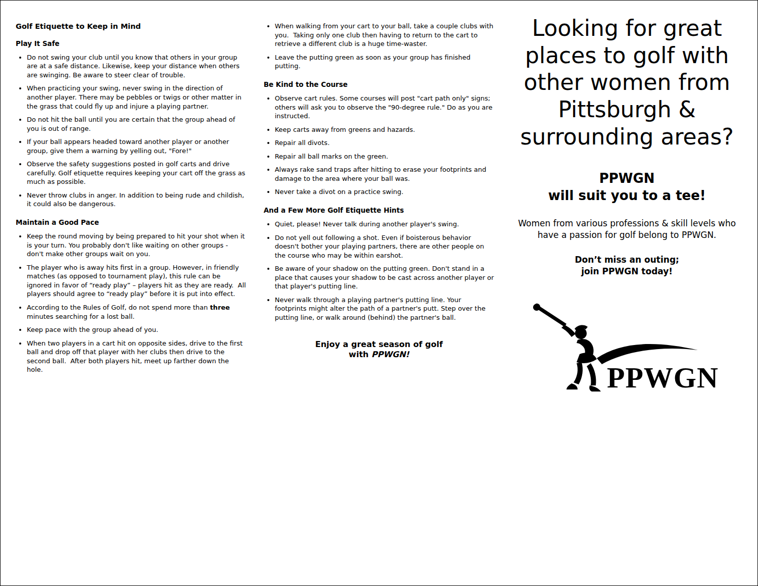Golf Etiquette to Keep in Mind
Play It Safe
Do not swing your club until you know that others in your group are at a safe distance. Likewise, keep your distance when others are swinging. Be aware to steer clear of trouble.
When practicing your swing, never swing in the direction of another player. There may be pebbles or twigs or other matter in the grass that could fly up and injure a playing partner.
Do not hit the ball until you are certain that the group ahead of you is out of range.
If your ball appears headed toward another player or another group, give them a warning by yelling out, "Fore!"
Observe the safety suggestions posted in golf carts and drive carefully. Golf etiquette requires keeping your cart off the grass as much as possible.
Never throw clubs in anger. In addition to being rude and childish, it could also be dangerous.
Maintain a Good Pace
Keep the round moving by being prepared to hit your shot when it is your turn. You probably don't like waiting on other groups - don't make other groups wait on you.
The player who is away hits first in a group. However, in friendly matches (as opposed to tournament play), this rule can be ignored in favor of “ready play” – players hit as they are ready. All players should agree to “ready play” before it is put into effect.
According to the Rules of Golf, do not spend more than three minutes searching for a lost ball.
Keep pace with the group ahead of you.
When two players in a cart hit on opposite sides, drive to the first ball and drop off that player with her clubs then drive to the second ball. After both players hit, meet up farther down the hole.
When walking from your cart to your ball, take a couple clubs with you. Taking only one club then having to return to the cart to retrieve a different club is a huge time-waster.
Leave the putting green as soon as your group has finished putting.
Be Kind to the Course
Observe cart rules. Some courses will post "cart path only" signs; others will ask you to observe the "90-degree rule." Do as you are instructed.
Keep carts away from greens and hazards.
Repair all divots.
Repair all ball marks on the green.
Always rake sand traps after hitting to erase your footprints and damage to the area where your ball was.
Never take a divot on a practice swing.
And a Few More Golf Etiquette Hints
Quiet, please! Never talk during another player's swing.
Do not yell out following a shot. Even if boisterous behavior doesn't bother your playing partners, there are other people on the course who may be within earshot.
Be aware of your shadow on the putting green. Don't stand in a place that causes your shadow to be cast across another player or that player's putting line.
Never walk through a playing partner's putting line. Your footprints might alter the path of a partner's putt. Step over the putting line, or walk around (behind) the partner's ball.
Enjoy a great season of golf
with PPWGN!
Looking for great places to golf with other women from Pittsburgh & surrounding areas?
PPWGN
will suit you to a tee!
Women from various professions & skill levels who have a passion for golf belong to PPWGN.
Don’t miss an outing;
join PPWGN today!
PPWGN